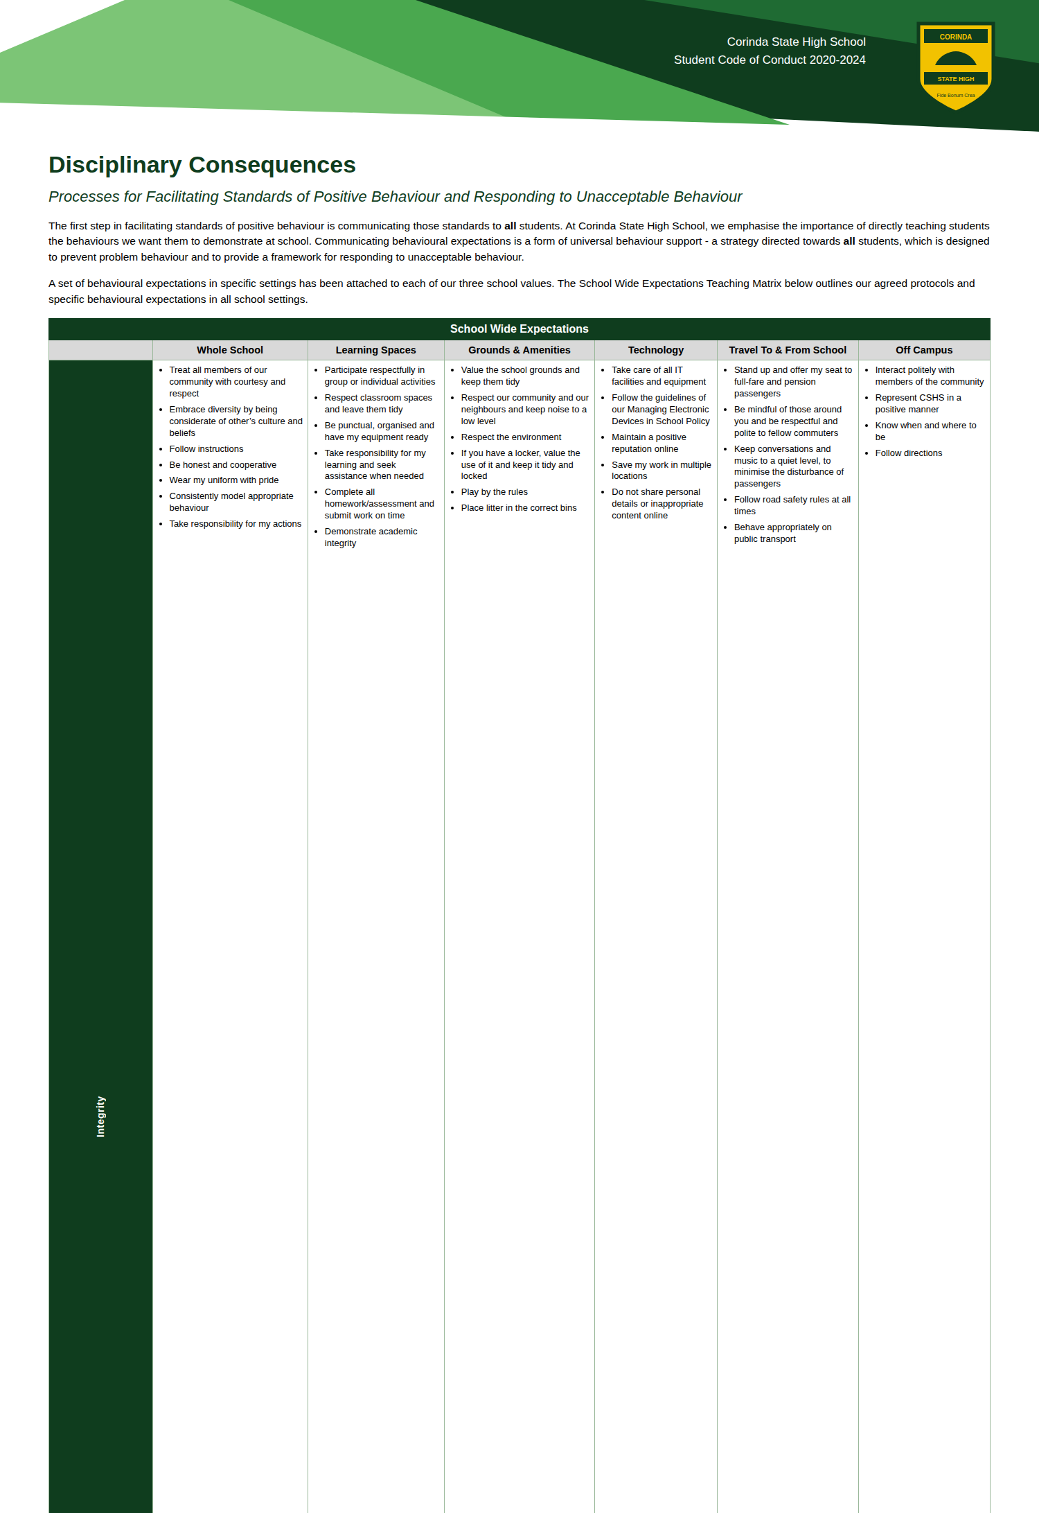Corinda State High School
Student Code of Conduct 2020-2024
Corinda State High School crest CORINDA STATE HIGH Fide Bonum Crea
Disciplinary Consequences
Processes for Facilitating Standards of Positive Behaviour and Responding to Unacceptable Behaviour
The first step in facilitating standards of positive behaviour is communicating those standards to all students. At Corinda State High School, we emphasise the importance of directly teaching students the behaviours we want them to demonstrate at school. Communicating behavioural expectations is a form of universal behaviour support - a strategy directed towards all students, which is designed to prevent problem behaviour and to provide a framework for responding to unacceptable behaviour.
A set of behavioural expectations in specific settings has been attached to each of our three school values. The School Wide Expectations Teaching Matrix below outlines our agreed protocols and specific behavioural expectations in all school settings.
| School Wide Expectations |
| --- |
| | Whole School | Learning Spaces | Grounds & Amenities | Technology | Travel To & From School | Off Campus |
| Integrity | Treat all members of our community with courtesy and respect Embrace diversity by being considerate of other’s culture and beliefs Follow instructions Be honest and cooperative Wear my uniform with pride Consistently model appropriate behaviour Take responsibility for my actions | Participate respectfully in group or individual activities Respect classroom spaces and leave them tidy Be punctual, organised and have my equipment ready Take responsibility for my learning and seek assistance when needed Complete all homework/assessment and submit work on time Demonstrate academic integrity | Value the school grounds and keep them tidy Respect our community and our neighbours and keep noise to a low level Respect the environment If you have a locker, value the use of it and keep it tidy and locked Play by the rules Place litter in the correct bins | Take care of all IT facilities and equipment Follow the guidelines of our Managing Electronic Devices in School Policy Maintain a positive reputation online Save my work in multiple locations Do not share personal details or inappropriate content online | Stand up and offer my seat to full-fare and pension passengers Be mindful of those around you and be respectful and polite to fellow commuters Keep conversations and music to a quiet level, to minimise the disturbance of passengers Follow road safety rules at all times Behave appropriately on public transport | Interact politely with members of the community Represent CSHS in a positive manner Know when and where to be Follow directions |
'
8